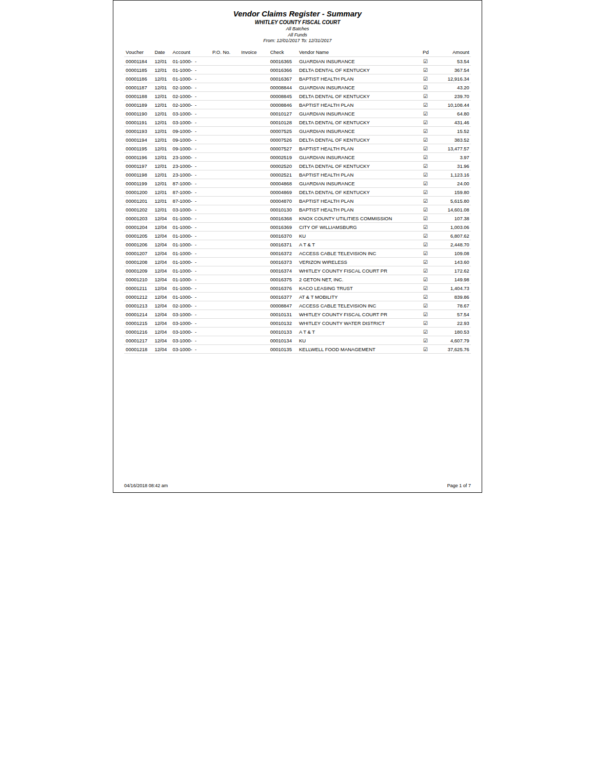Vendor Claims Register - Summary
WHITLEY COUNTY FISCAL COURT
All Batches
All Funds
From: 12/01/2017 To: 12/31/2017
| Voucher | Date | Account | P.O. No. | Invoice | Check | Vendor Name | Pd | Amount |
| --- | --- | --- | --- | --- | --- | --- | --- | --- |
| 00001184 | 12/01 | 01-1000- - | | | 00016365 | GUARDIAN INSURANCE | ☑ | 53.54 |
| 00001185 | 12/01 | 01-1000- - | | | 00016366 | DELTA DENTAL OF KENTUCKY | ☑ | 367.54 |
| 00001186 | 12/01 | 01-1000- - | | | 00016367 | BAPTIST HEALTH PLAN | ☑ | 12,916.34 |
| 00001187 | 12/01 | 02-1000- - | | | 00008844 | GUARDIAN INSURANCE | ☑ | 43.20 |
| 00001188 | 12/01 | 02-1000- - | | | 00008845 | DELTA DENTAL OF KENTUCKY | ☑ | 239.70 |
| 00001189 | 12/01 | 02-1000- - | | | 00008846 | BAPTIST HEALTH PLAN | ☑ | 10,108.44 |
| 00001190 | 12/01 | 03-1000- - | | | 00010127 | GUARDIAN INSURANCE | ☑ | 64.80 |
| 00001191 | 12/01 | 03-1000- - | | | 00010128 | DELTA DENTAL OF KENTUCKY | ☑ | 431.46 |
| 00001193 | 12/01 | 09-1000- - | | | 00007525 | GUARDIAN INSURANCE | ☑ | 15.52 |
| 00001194 | 12/01 | 09-1000- - | | | 00007526 | DELTA DENTAL OF KENTUCKY | ☑ | 383.52 |
| 00001195 | 12/01 | 09-1000- - | | | 00007527 | BAPTIST HEALTH PLAN | ☑ | 13,477.57 |
| 00001196 | 12/01 | 23-1000- - | | | 00002519 | GUARDIAN INSURANCE | ☑ | 3.97 |
| 00001197 | 12/01 | 23-1000- - | | | 00002520 | DELTA DENTAL OF KENTUCKY | ☑ | 31.96 |
| 00001198 | 12/01 | 23-1000- - | | | 00002521 | BAPTIST HEALTH PLAN | ☑ | 1,123.16 |
| 00001199 | 12/01 | 87-1000- - | | | 00004868 | GUARDIAN INSURANCE | ☑ | 24.00 |
| 00001200 | 12/01 | 87-1000- - | | | 00004869 | DELTA DENTAL OF KENTUCKY | ☑ | 159.80 |
| 00001201 | 12/01 | 87-1000- - | | | 00004870 | BAPTIST HEALTH PLAN | ☑ | 5,615.80 |
| 00001202 | 12/01 | 03-1000- - | | | 00010130 | BAPTIST HEALTH PLAN | ☑ | 14,601.08 |
| 00001203 | 12/04 | 01-1000- - | | | 00016368 | KNOX COUNTY UTILITIES COMMISSION | ☑ | 107.38 |
| 00001204 | 12/04 | 01-1000- - | | | 00016369 | CITY OF WILLIAMSBURG | ☑ | 1,003.06 |
| 00001205 | 12/04 | 01-1000- - | | | 00016370 | KU | ☑ | 6,807.62 |
| 00001206 | 12/04 | 01-1000- - | | | 00016371 | A T & T | ☑ | 2,448.70 |
| 00001207 | 12/04 | 01-1000- - | | | 00016372 | ACCESS CABLE TELEVISION INC | ☑ | 109.08 |
| 00001208 | 12/04 | 01-1000- - | | | 00016373 | VERIZON WIRELESS | ☑ | 143.60 |
| 00001209 | 12/04 | 01-1000- - | | | 00016374 | WHITLEY COUNTY FISCAL COURT PR | ☑ | 172.62 |
| 00001210 | 12/04 | 01-1000- - | | | 00016375 | 2 GETON NET, INC. | ☑ | 149.98 |
| 00001211 | 12/04 | 01-1000- - | | | 00016376 | KACO LEASING TRUST | ☑ | 1,404.73 |
| 00001212 | 12/04 | 01-1000- - | | | 00016377 | AT & T MOBILITY | ☑ | 839.86 |
| 00001213 | 12/04 | 02-1000- - | | | 00008847 | ACCESS CABLE TELEVISION INC | ☑ | 78.67 |
| 00001214 | 12/04 | 03-1000- - | | | 00010131 | WHITLEY COUNTY FISCAL COURT PR | ☑ | 57.54 |
| 00001215 | 12/04 | 03-1000- - | | | 00010132 | WHITLEY COUNTY WATER DISTRICT | ☑ | 22.93 |
| 00001216 | 12/04 | 03-1000- - | | | 00010133 | A T & T | ☑ | 180.53 |
| 00001217 | 12/04 | 03-1000- - | | | 00010134 | KU | ☑ | 4,607.79 |
| 00001218 | 12/04 | 03-1000- - | | | 00010135 | KELLWELL FOOD MANAGEMENT | ☑ | 37,625.76 |
04/16/2018 08:42 am
Page 1 of 7